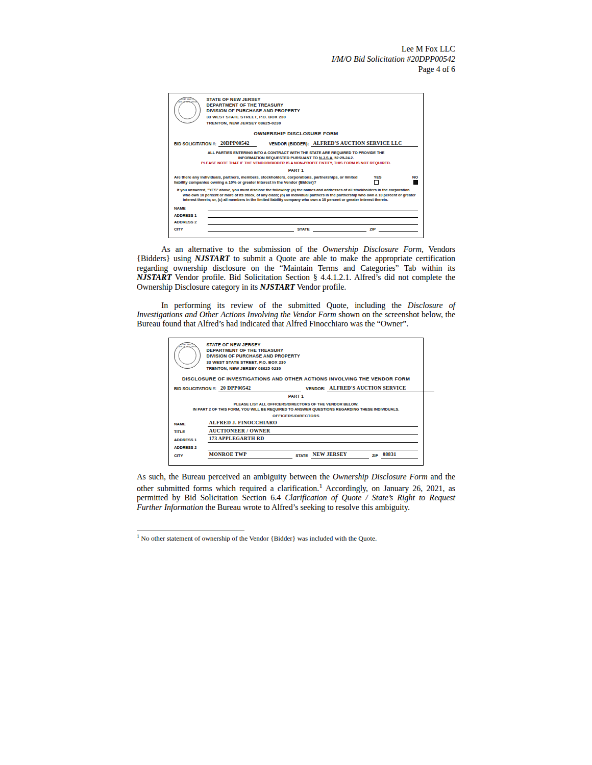Lee M Fox LLC
I/M/O Bid Solicitation #20DPP00542
Page 4 of 6
THE GREAT SEAL OF THE STATE OF NEW JERSEY
STATE OF NEW JERSEY
DEPARTMENT OF THE TREASURY
DIVISION OF PURCHASE AND PROPERTY
33 WEST STATE STREET, P.O. BOX 230
TRENTON, NEW JERSEY 08625-0230
OWNERSHIP DISCLOSURE FORM
BID SOLICITATION #: 20DPP00542
VENDOR {BIDDER}: Alfred's Auction Service LLC
ALL PARTIES ENTERING INTO A CONTRACT WITH THE STATE ARE REQUIRED TO PROVIDE THE
INFORMATION REQUESTED PURSUANT TO N.J.S.A. 52:25-24.2.
PLEASE NOTE THAT IF THE VENDOR/BIDDER IS A NON-PROFIT ENTITY, THIS FORM IS NOT REQUIRED.
PART 1
Are there any individuals, partners, members, stockholders, corporations, partnerships, or limited liability companies owning a 10% or greater interest in the Vendor {Bidder}?
YES NO
If you answered, "YES" above, you must disclose the following: (a) the names and addresses of all stockholders in the corporation who own 10 percent or more of its stock, of any class; (b) all individual partners in the partnership who own a 10 percent or greater interest therein; or, (c) all members in the limited liability company who own a 10 percent or greater interest therein.
NAME
ADDRESS 1
ADDRESS 2
CITY
STATE
ZIP
As an alternative to the submission of the Ownership Disclosure Form, Vendors {Bidders} using NJSTART to submit a Quote are able to make the appropriate certification regarding ownership disclosure on the “Maintain Terms and Categories” Tab within its NJSTART Vendor profile. Bid Solicitation Section § 4.4.1.2.1. Alfred’s did not complete the Ownership Disclosure category in its NJSTART Vendor profile.
In performing its review of the submitted Quote, including the Disclosure of Investigations and Other Actions Involving the Vendor Form shown on the screenshot below, the Bureau found that Alfred’s had indicated that Alfred Finocchiaro was the “Owner”.
THE GREAT SEAL OF THE STATE OF NEW JERSEY
STATE OF NEW JERSEY
DEPARTMENT OF THE TREASURY
DIVISION OF PURCHASE AND PROPERTY
33 WEST STATE STREET, P.O. BOX 230
TRENTON, NEW JERSEY 08625-0230
DISCLOSURE OF INVESTIGATIONS AND OTHER ACTIONS INVOLVING THE VENDOR FORM
BID SOLICITATION #: 20 DPP00542
VENDOR: Alfred's Auction Service
PART 1
PLEASE LIST ALL OFFICERS/DIRECTORS OF THE VENDOR BELOW.
IN PART 2 OF THIS FORM, YOU WILL BE REQUIRED TO ANSWER QUESTIONS REGARDING THESE INDIVIDUALS.
OFFICERS/DIRECTORS
NAME
Alfred J. Finocchiaro
TITLE
Auctioneer / Owner
ADDRESS 1
173 Applegarth Rd
ADDRESS 2
CITY
Monroe Twp
STATE
New Jersey
ZIP
08831
As such, the Bureau perceived an ambiguity between the Ownership Disclosure Form and the other submitted forms which required a clarification.1 Accordingly, on January 26, 2021, as permitted by Bid Solicitation Section 6.4 Clarification of Quote / State’s Right to Request Further Information the Bureau wrote to Alfred’s seeking to resolve this ambiguity.
1 No other statement of ownership of the Vendor {Bidder} was included with the Quote.